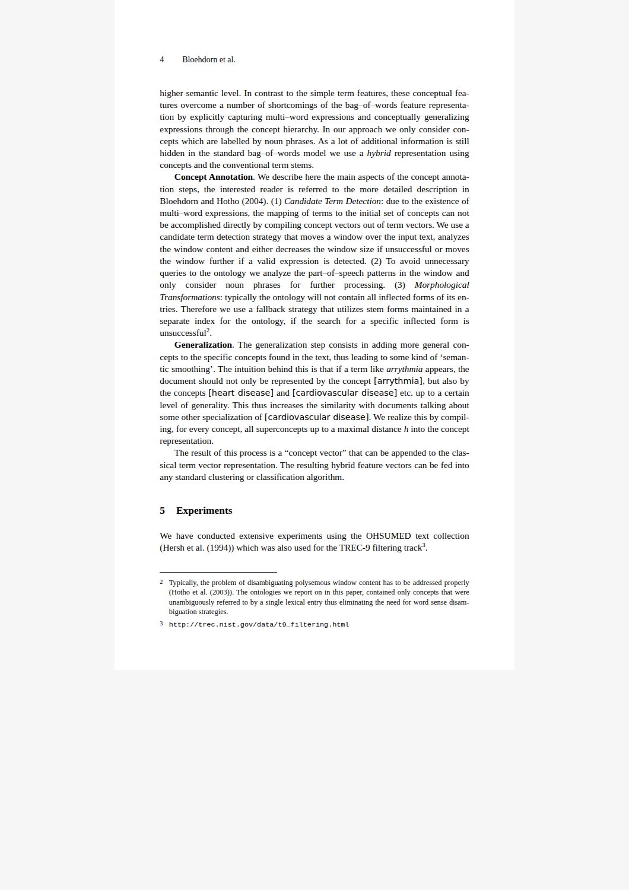4 Bloehdorn et al.
higher semantic level. In contrast to the simple term features, these conceptual features overcome a number of shortcomings of the bag–of–words feature representation by explicitly capturing multi–word expressions and conceptually generalizing expressions through the concept hierarchy. In our approach we only consider concepts which are labelled by noun phrases. As a lot of additional information is still hidden in the standard bag–of–words model we use a hybrid representation using concepts and the conventional term stems.
Concept Annotation. We describe here the main aspects of the concept annotation steps, the interested reader is referred to the more detailed description in Bloehdorn and Hotho (2004). (1) Candidate Term Detection: due to the existence of multi–word expressions, the mapping of terms to the initial set of concepts can not be accomplished directly by compiling concept vectors out of term vectors. We use a candidate term detection strategy that moves a window over the input text, analyzes the window content and either decreases the window size if unsuccessful or moves the window further if a valid expression is detected. (2) To avoid unnecessary queries to the ontology we analyze the part–of–speech patterns in the window and only consider noun phrases for further processing. (3) Morphological Transformations: typically the ontology will not contain all inflected forms of its entries. Therefore we use a fallback strategy that utilizes stem forms maintained in a separate index for the ontology, if the search for a specific inflected form is unsuccessful2.
Generalization. The generalization step consists in adding more general concepts to the specific concepts found in the text, thus leading to some kind of ‘semantic smoothing’. The intuition behind this is that if a term like arrythmia appears, the document should not only be represented by the concept [arrythmia], but also by the concepts [heart disease] and [cardiovascular disease] etc. up to a certain level of generality. This thus increases the similarity with documents talking about some other specialization of [cardiovascular disease]. We realize this by compiling, for every concept, all superconcepts up to a maximal distance h into the concept representation.
The result of this process is a “concept vector” that can be appended to the classical term vector representation. The resulting hybrid feature vectors can be fed into any standard clustering or classification algorithm.
5 Experiments
We have conducted extensive experiments using the OHSUMED text collection (Hersh et al. (1994)) which was also used for the TREC-9 filtering track3.
2 Typically, the problem of disambiguating polysemous window content has to be addressed properly (Hotho et al. (2003)). The ontologies we report on in this paper, contained only concepts that were unambiguously referred to by a single lexical entry thus eliminating the need for word sense disambiguation strategies.
3 http://trec.nist.gov/data/t9_filtering.html